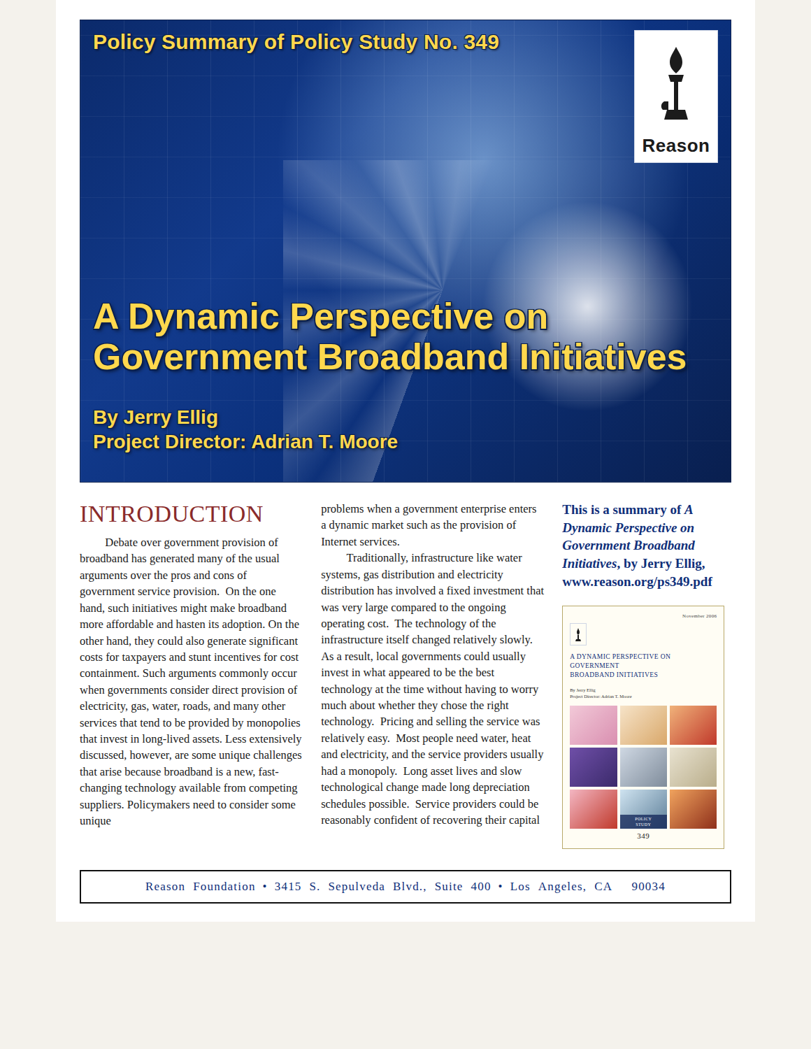Policy Summary of Policy Study No. 349
Reason
A Dynamic Perspective on
Government Broadband Initiatives
By Jerry Ellig
Project Director: Adrian T. Moore
INTRODUCTION
Debate over government provision of broadband has generated many of the usual arguments over the pros and cons of government service provision. On the one hand, such initiatives might make broadband more affordable and hasten its adoption. On the other hand, they could also generate significant costs for taxpayers and stunt incentives for cost containment. Such arguments commonly occur when governments consider direct provision of electricity, gas, water, roads, and many other services that tend to be provided by monopolies that invest in long-lived assets. Less extensively discussed, however, are some unique challenges that arise because broadband is a new, fast-changing technology available from competing suppliers. Policymakers need to consider some unique
problems when a government enterprise enters a dynamic market such as the provision of Internet services.
Traditionally, infrastructure like water systems, gas distribution and electricity distribution has involved a fixed investment that was very large compared to the ongoing operating cost. The technology of the infrastructure itself changed relatively slowly. As a result, local governments could usually invest in what appeared to be the best technology at the time without having to worry much about whether they chose the right technology. Pricing and selling the service was relatively easy. Most people need water, heat and electricity, and the service providers usually had a monopoly. Long asset lives and slow technological change made long depreciation schedules possible. Service providers could be reasonably confident of recovering their capital
This is a summary of A Dynamic Perspective on Government Broadband Initiatives, by Jerry Ellig, www.reason.org/ps349.pdf
November 2006
A Dynamic Perspective on Government
Broadband Initiatives
By Jerry Ellig
Project Director: Adrian T. Moore
POLICY
STUDY
349
Reason Foundation•3415 S. Sepulveda Blvd., Suite 400•Los Angeles, CA 90034